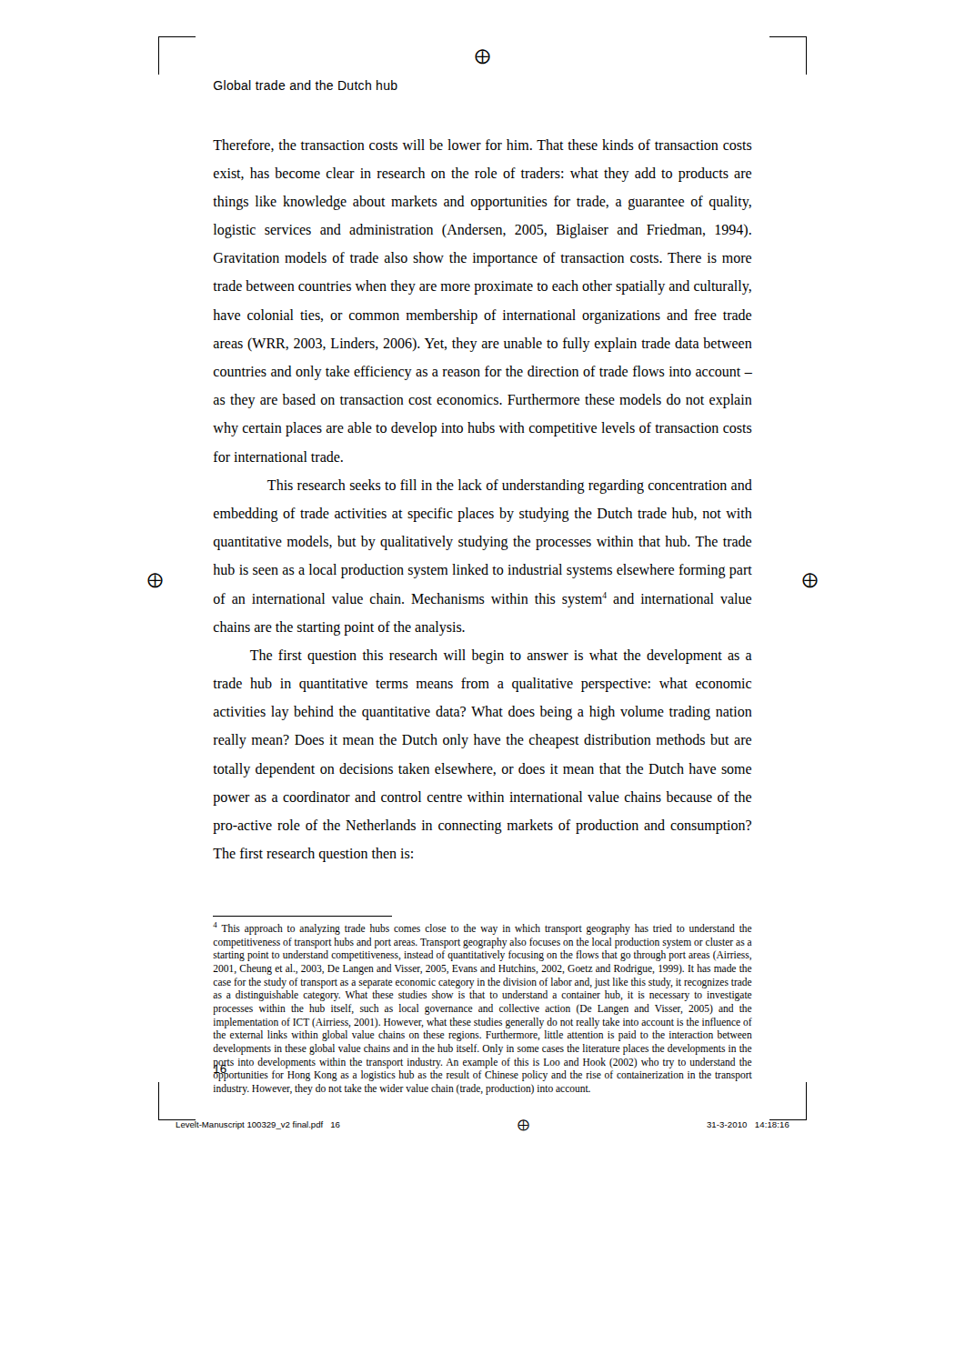⨁
⨁
⨁
Global trade and the Dutch hub
Therefore, the transaction costs will be lower for him. That these kinds of transaction costs exist, has become clear in research on the role of traders: what they add to products are things like knowledge about markets and opportunities for trade, a guarantee of quality, logistic services and administration (Andersen, 2005, Biglaiser and Friedman, 1994). Gravitation models of trade also show the importance of transaction costs. There is more trade between countries when they are more proximate to each other spatially and culturally, have colonial ties, or common membership of international organizations and free trade areas (WRR, 2003, Linders, 2006). Yet, they are unable to fully explain trade data between countries and only take efficiency as a reason for the direction of trade flows into account – as they are based on transaction cost economics. Furthermore these models do not explain why certain places are able to develop into hubs with competitive levels of transaction costs for international trade.
This research seeks to fill in the lack of understanding regarding concentration and embedding of trade activities at specific places by studying the Dutch trade hub, not with quantitative models, but by qualitatively studying the processes within that hub. The trade hub is seen as a local production system linked to industrial systems elsewhere forming part of an international value chain. Mechanisms within this system4 and international value chains are the starting point of the analysis.
The first question this research will begin to answer is what the development as a trade hub in quantitative terms means from a qualitative perspective: what economic activities lay behind the quantitative data? What does being a high volume trading nation really mean? Does it mean the Dutch only have the cheapest distribution methods but are totally dependent on decisions taken elsewhere, or does it mean that the Dutch have some power as a coordinator and control centre within international value chains because of the pro-active role of the Netherlands in connecting markets of production and consumption? The first research question then is:
4 This approach to analyzing trade hubs comes close to the way in which transport geography has tried to understand the competitiveness of transport hubs and port areas. Transport geography also focuses on the local production system or cluster as a starting point to understand competitiveness, instead of quantitatively focusing on the flows that go through port areas (Airriess, 2001, Cheung et al., 2003, De Langen and Visser, 2005, Evans and Hutchins, 2002, Goetz and Rodrigue, 1999). It has made the case for the study of transport as a separate economic category in the division of labor and, just like this study, it recognizes trade as a distinguishable category. What these studies show is that to understand a container hub, it is necessary to investigate processes within the hub itself, such as local governance and collective action (De Langen and Visser, 2005) and the implementation of ICT (Airriess, 2001). However, what these studies generally do not really take into account is the influence of the external links within global value chains on these regions. Furthermore, little attention is paid to the interaction between developments in these global value chains and in the hub itself. Only in some cases the literature places the developments in the ports into developments within the transport industry. An example of this is Loo and Hook (2002) who try to understand the opportunities for Hong Kong as a logistics hub as the result of Chinese policy and the rise of containerization in the transport industry. However, they do not take the wider value chain (trade, production) into account.
16
Levelt-Manuscript 100329_v2 final.pdf 16 ⨁ 31-3-2010 14:18:16